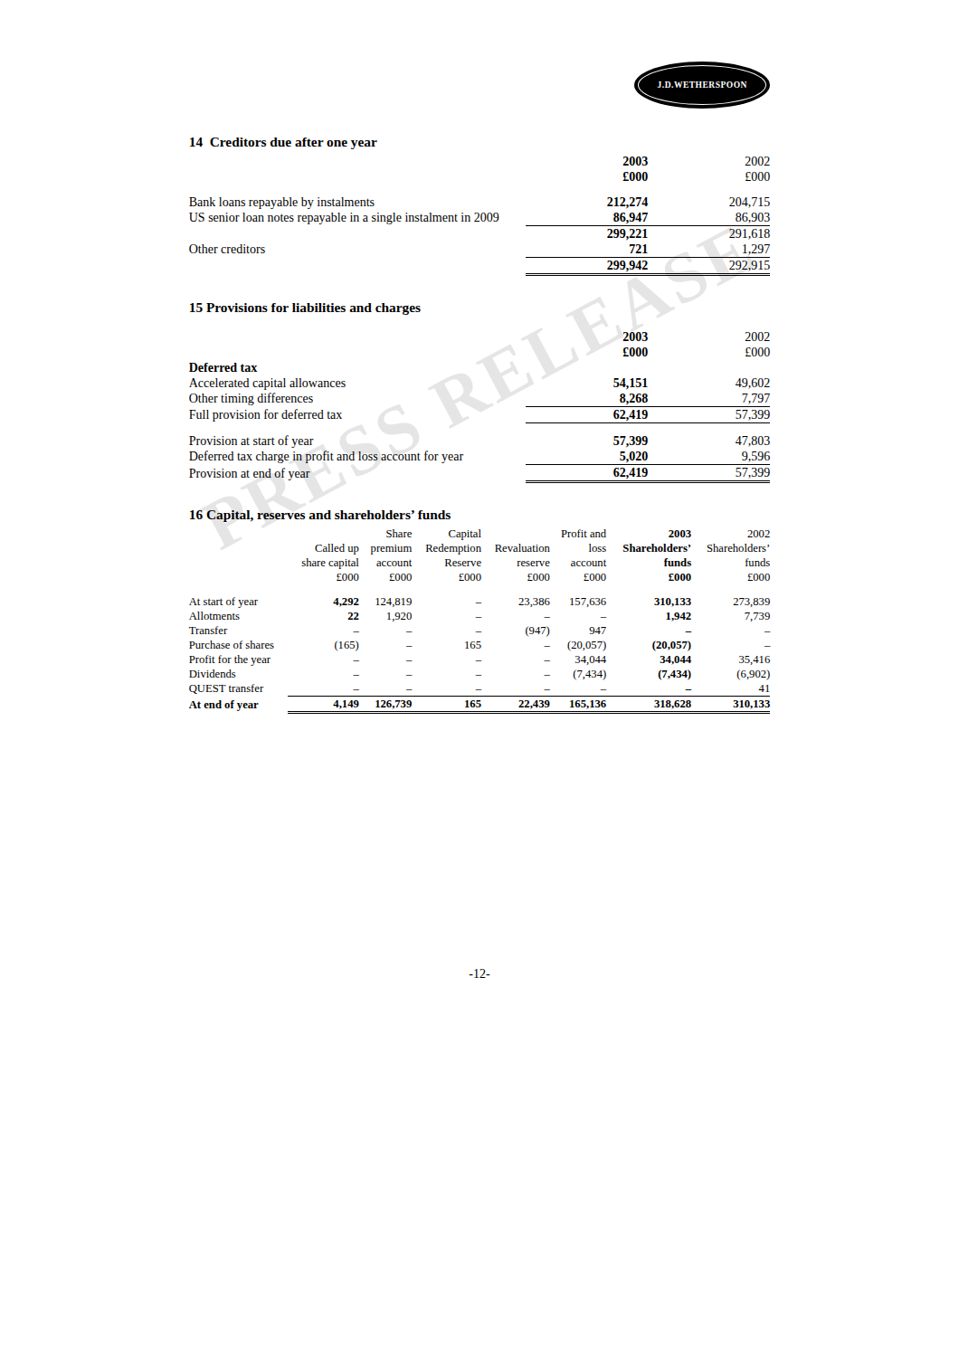PRESS RELEASE
J.D.WETHERSPOON
14 Creditors due after one year
| | 2003 | 2002 |
| | £000 | £000 |
| Bank loans repayable by instalments | 212,274 | 204,715 |
| US senior loan notes repayable in a single instalment in 2009 | 86,947 | 86,903 |
| | 299,221 | 291,618 |
| Other creditors | 721 | 1,297 |
| | 299,942 | 292,915 |
15 Provisions for liabilities and charges
| | 2003 | 2002 |
| | £000 | £000 |
| Deferred tax | | |
| Accelerated capital allowances | 54,151 | 49,602 |
| Other timing differences | 8,268 | 7,797 |
| Full provision for deferred tax | 62,419 | 57,399 |
| Provision at start of year | 57,399 | 47,803 |
| Deferred tax charge in profit and loss account for year | 5,020 | 9,596 |
| Provision at end of year | 62,419 | 57,399 |
16 Capital, reserves and shareholders’ funds
| | | Share | Capital | | Profit and | 2003 | 2002 |
| | Called up | premium | Redemption | Revaluation | loss | Shareholders’ | Shareholders’ |
| | share capital | account | Reserve | reserve | account | funds | funds |
| | £000 | £000 | £000 | £000 | £000 | £000 | £000 |
| At start of year | 4,292 | 124,819 | – | 23,386 | 157,636 | 310,133 | 273,839 |
| Allotments | 22 | 1,920 | – | – | – | 1,942 | 7,739 |
| Transfer | – | – | – | (947) | 947 | – | – |
| Purchase of shares | (165) | – | 165 | – | (20,057) | (20,057) | – |
| Profit for the year | – | – | – | – | 34,044 | 34,044 | 35,416 |
| Dividends | – | – | – | – | (7,434) | (7,434) | (6,902) |
| QUEST transfer | – | – | – | – | – | – | 41 |
| At end of year | 4,149 | 126,739 | 165 | 22,439 | 165,136 | 318,628 | 310,133 |
-12-